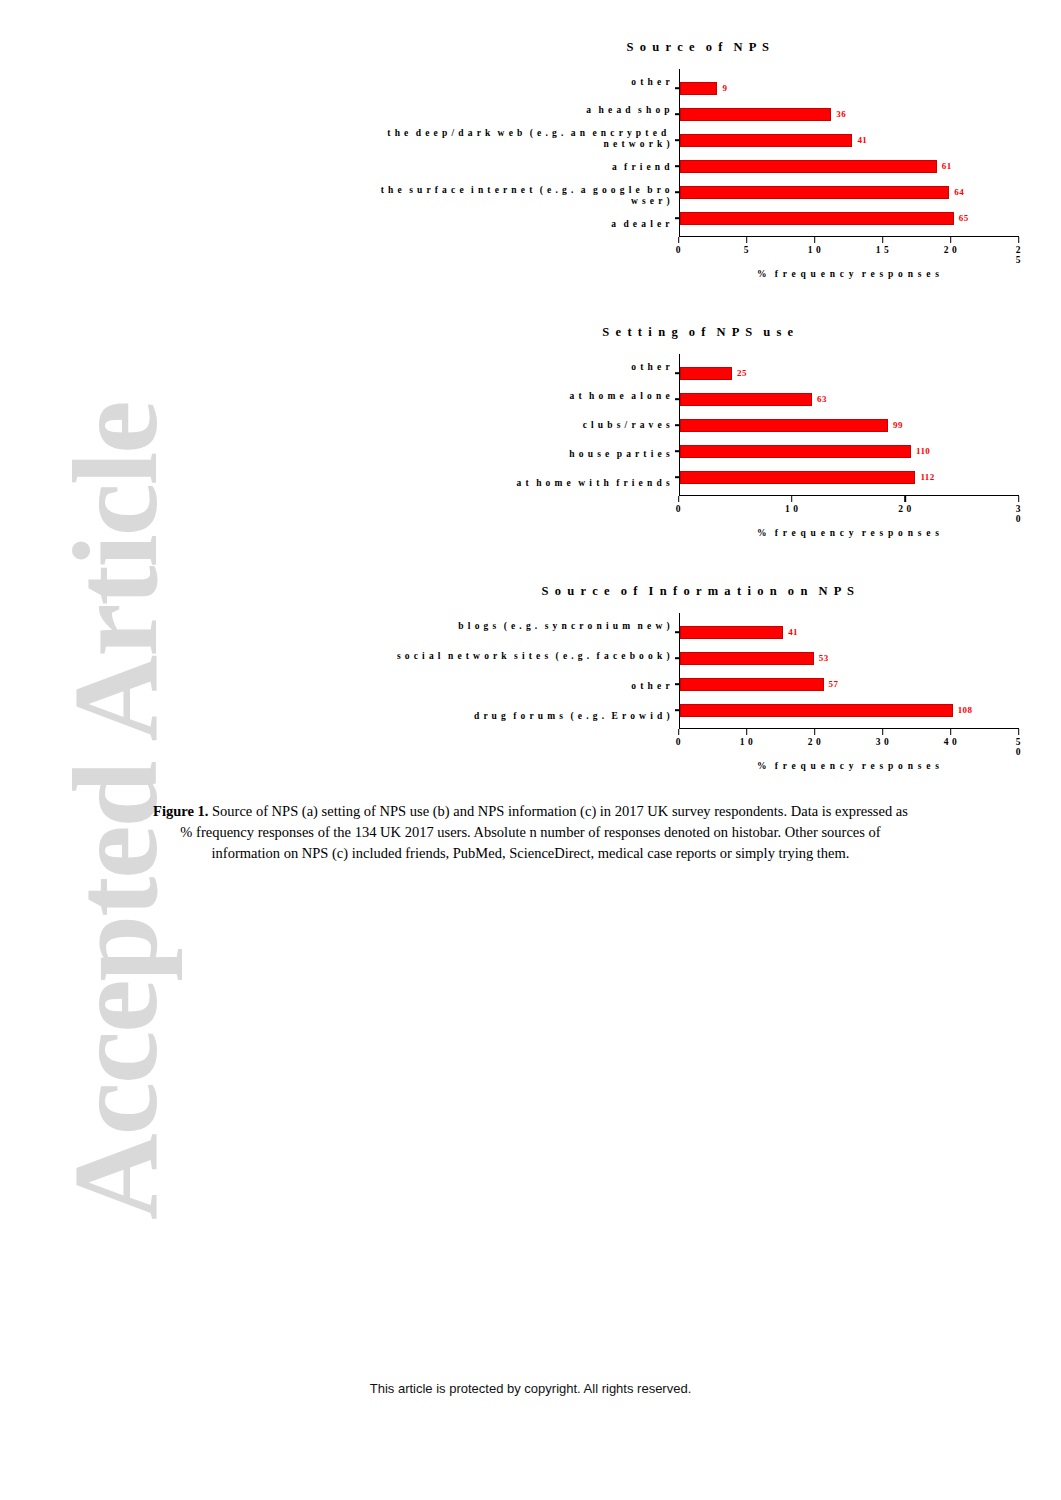Accepted Article
S o u r c e o f N P S
o t h e r
a h e a d s h o p
t h e d e e p / d a r k w e b ( e . g . a n e n c r y p t e d n e t w o r k )
a f r i e n d
t h e s u r f a c e i n t e r n e t ( e . g . a g o o g l e b r o w s e r )
a d e a l e r
9
36
41
61
64
65
0 5 1 0 1 5 2 0 2 5
% f r e q u e n c y r e s p o n s e s
S e t t i n g o f N P S u s e
o t h e r
a t h o m e a l o n e
c l u b s / r a v e s
h o u s e p a r t i e s
a t h o m e w i t h f r i e n d s
25
63
99
110
112
0 1 0 2 0 3 0
% f r e q u e n c y r e s p o n s e s
S o u r c e o f I n f o r m a t i o n o n N P S
b l o g s ( e . g . s y n c r o n i u m n e w )
s o c i a l n e t w o r k s i t e s ( e . g . f a c e b o o k )
o t h e r
d r u g f o r u m s ( e . g . E r o w i d )
41
53
57
108
0 1 0 2 0 3 0 4 0 5 0
% f r e q u e n c y r e s p o n s e s
Figure 1. Source of NPS (a) setting of NPS use (b) and NPS information (c) in 2017 UK survey respondents. Data is expressed as % frequency responses of the 134 UK 2017 users. Absolute n number of responses denoted on histobar. Other sources of information on NPS (c) included friends, PubMed, ScienceDirect, medical case reports or simply trying them.
This article is protected by copyright. All rights reserved.